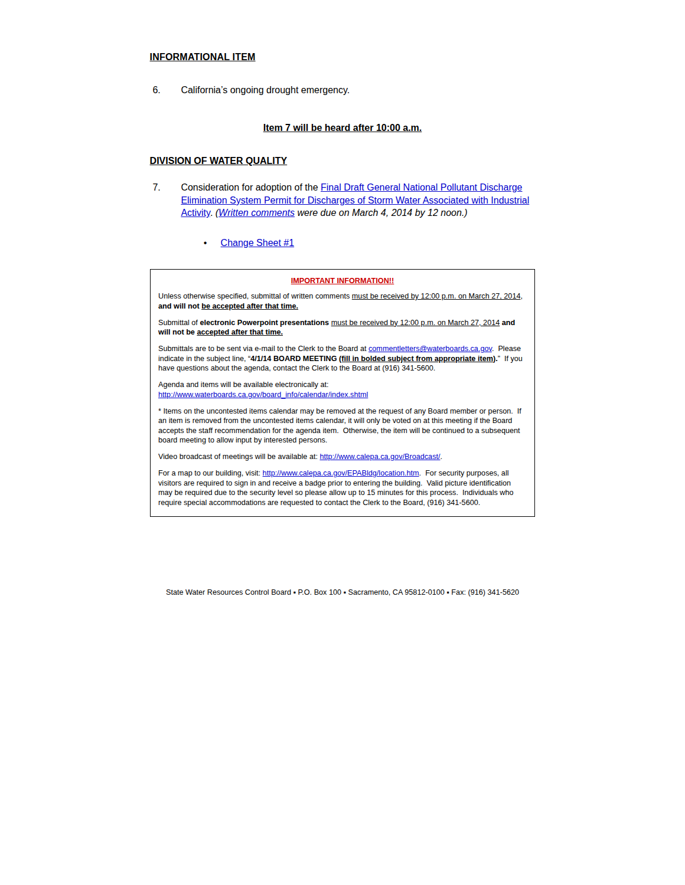INFORMATIONAL ITEM
6.
California’s ongoing drought emergency.
Item 7 will be heard after 10:00 a.m.
DIVISION OF WATER QUALITY
7.
Consideration for adoption of the Final Draft General National Pollutant Discharge Elimination System Permit for Discharges of Storm Water Associated with Industrial Activity. (Written comments were due on March 4, 2014 by 12 noon.)
Change Sheet #1
IMPORTANT INFORMATION!!
Unless otherwise specified, submittal of written comments must be received by 12:00 p.m. on March 27, 2014, and will not be accepted after that time.
Submittal of electronic Powerpoint presentations must be received by 12:00 p.m. on March 27, 2014 and will not be accepted after that time.
Submittals are to be sent via e-mail to the Clerk to the Board at commentletters@waterboards.ca.gov. Please indicate in the subject line, “4/1/14 BOARD MEETING (fill in bolded subject from appropriate item).” If you have questions about the agenda, contact the Clerk to the Board at (916) 341-5600.
Agenda and items will be available electronically at: http://www.waterboards.ca.gov/board_info/calendar/index.shtml
* Items on the uncontested items calendar may be removed at the request of any Board member or person. If an item is removed from the uncontested items calendar, it will only be voted on at this meeting if the Board accepts the staff recommendation for the agenda item. Otherwise, the item will be continued to a subsequent board meeting to allow input by interested persons.
Video broadcast of meetings will be available at: http://www.calepa.ca.gov/Broadcast/.
For a map to our building, visit: http://www.calepa.ca.gov/EPABldg/location.htm. For security purposes, all visitors are required to sign in and receive a badge prior to entering the building. Valid picture identification may be required due to the security level so please allow up to 15 minutes for this process. Individuals who require special accommodations are requested to contact the Clerk to the Board, (916) 341-5600.
State Water Resources Control Board ▪ P.O. Box 100 ▪ Sacramento, CA 95812-0100 ▪ Fax: (916) 341-5620